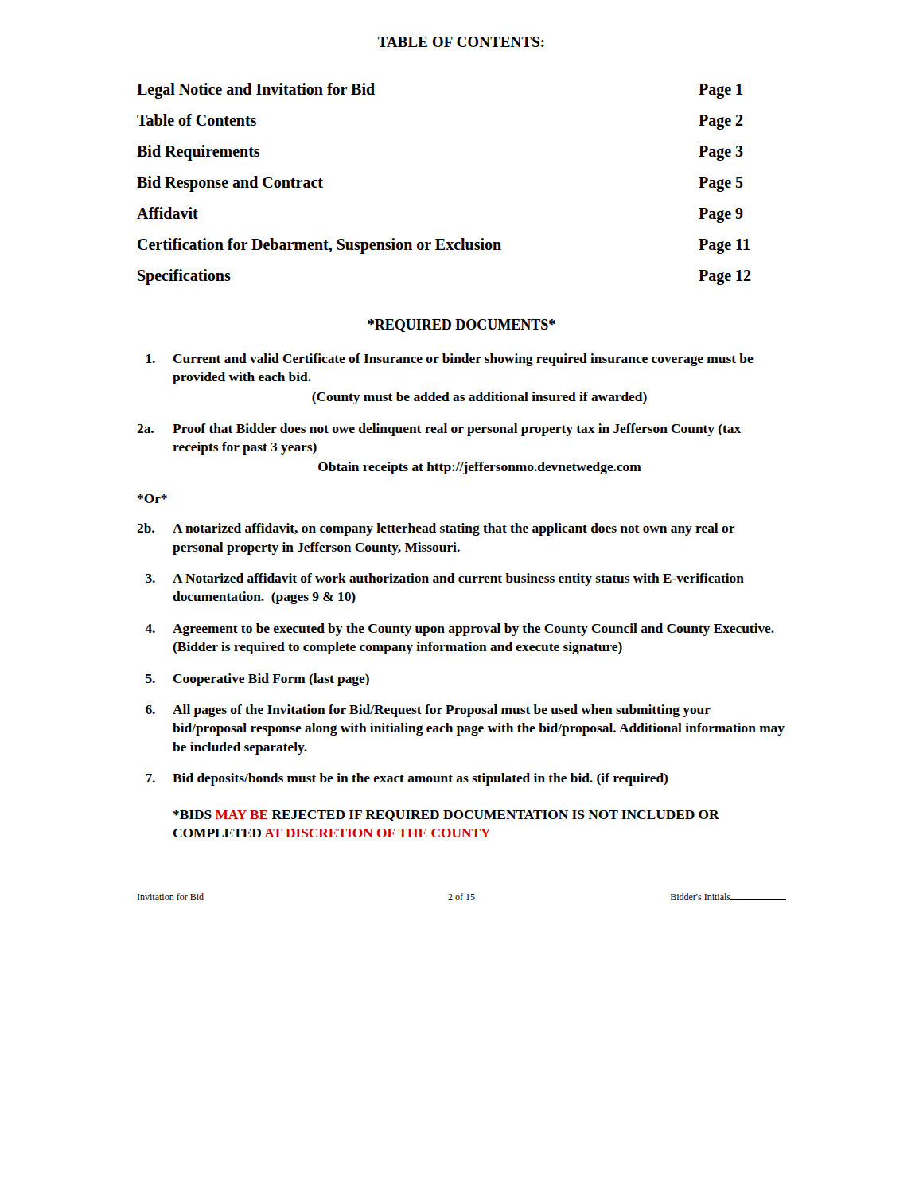TABLE OF CONTENTS:
| Legal Notice and Invitation for Bid | Page 1 |
| Table of Contents | Page 2 |
| Bid Requirements | Page 3 |
| Bid Response and Contract | Page 5 |
| Affidavit | Page 9 |
| Certification for Debarment, Suspension or Exclusion | Page 11 |
| Specifications | Page 12 |
*REQUIRED DOCUMENTS*
Current and valid Certificate of Insurance or binder showing required insurance coverage must be provided with each bid. (County must be added as additional insured if awarded)
Proof that Bidder does not owe delinquent real or personal property tax in Jefferson County (tax receipts for past 3 years) Obtain receipts at http://jeffersonmo.devnetwedge.com
*Or*
A notarized affidavit, on company letterhead stating that the applicant does not own any real or personal property in Jefferson County, Missouri.
A Notarized affidavit of work authorization and current business entity status with E-verification documentation. (pages 9 & 10)
Agreement to be executed by the County upon approval by the County Council and County Executive. (Bidder is required to complete company information and execute signature)
Cooperative Bid Form (last page)
All pages of the Invitation for Bid/Request for Proposal must be used when submitting your bid/proposal response along with initialing each page with the bid/proposal. Additional information may be included separately.
Bid deposits/bonds must be in the exact amount as stipulated in the bid. (if required)
*BIDS MAY BE REJECTED IF REQUIRED DOCUMENTATION IS NOT INCLUDED OR COMPLETED AT DISCRETION OF THE COUNTY
Invitation for Bid
2 of 15
Bidder's Initials